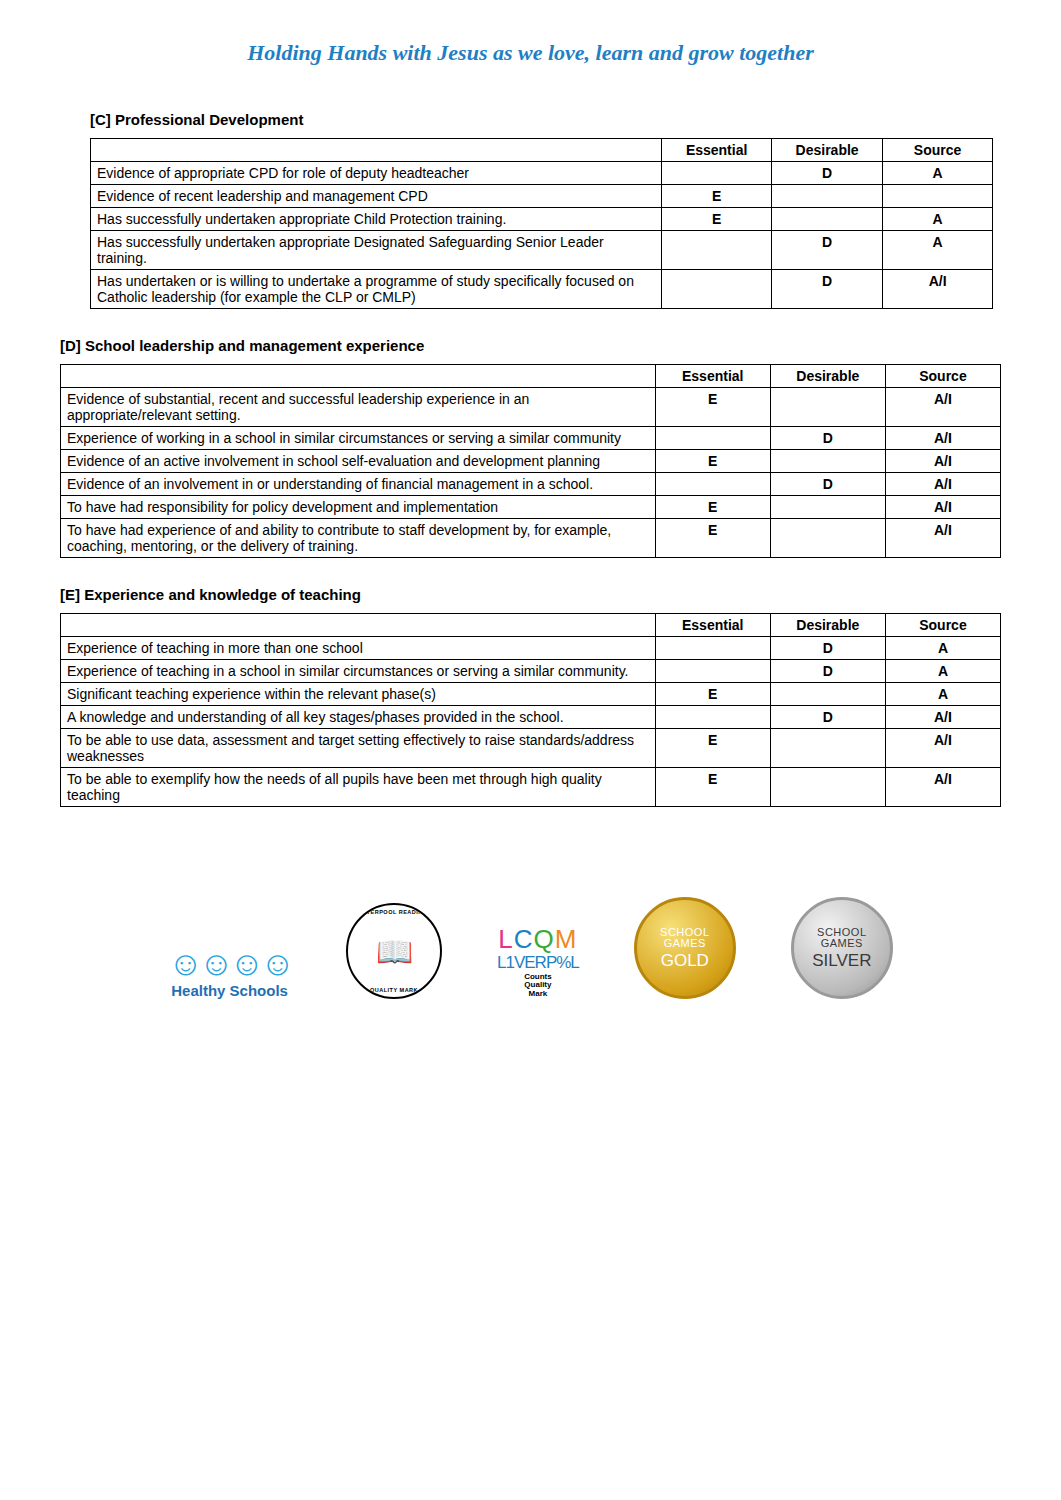Holding Hands with Jesus as we love, learn and grow together
[C] Professional Development
| | Essential | Desirable | Source |
| --- | --- | --- | --- |
| Evidence of appropriate CPD for role of deputy headteacher | | D | A |
| Evidence of recent leadership and management CPD | E | | |
| Has successfully undertaken appropriate Child Protection training. | E | | A |
| Has successfully undertaken appropriate Designated Safeguarding Senior Leader training. | | D | A |
| Has undertaken or is willing to undertake a programme of study specifically focused on Catholic leadership (for example the CLP or CMLP) | | D | A/I |
[D] School leadership and management experience
| | Essential | Desirable | Source |
| --- | --- | --- | --- |
| Evidence of substantial, recent and successful leadership experience in an appropriate/relevant setting. | E | | A/I |
| Experience of working in a school in similar circumstances or serving a similar community | | D | A/I |
| Evidence of an active involvement in school self-evaluation and development planning | E | | A/I |
| Evidence of an involvement in or understanding of financial management in a school. | | D | A/I |
| To have had responsibility for policy development and implementation | E | | A/I |
| To have had experience of and ability to contribute to staff development by, for example, coaching, mentoring, or the delivery of training. | E | | A/I |
[E] Experience and knowledge of teaching
| | Essential | Desirable | Source |
| --- | --- | --- | --- |
| Experience of teaching in more than one school | | D | A |
| Experience of teaching in a school in similar circumstances or serving a similar community. | | D | A |
| Significant teaching experience within the relevant phase(s) | E | | A |
| A knowledge and understanding of all key stages/phases provided in the school. | | D | A/I |
| To be able to use data, assessment and target setting effectively to raise standards/address weaknesses | E | | A/I |
| To be able to exemplify how the needs of all pupils have been met through high quality teaching | E | | A/I |
☺☺☺☺
Healthy Schools
LIVERPOOL READING
📖
QUALITY MARK
LCQM
L1VERP%L
Counts
Quality
Mark
SCHOOL
GAMES
GOLD
SCHOOL
GAMES
SILVER